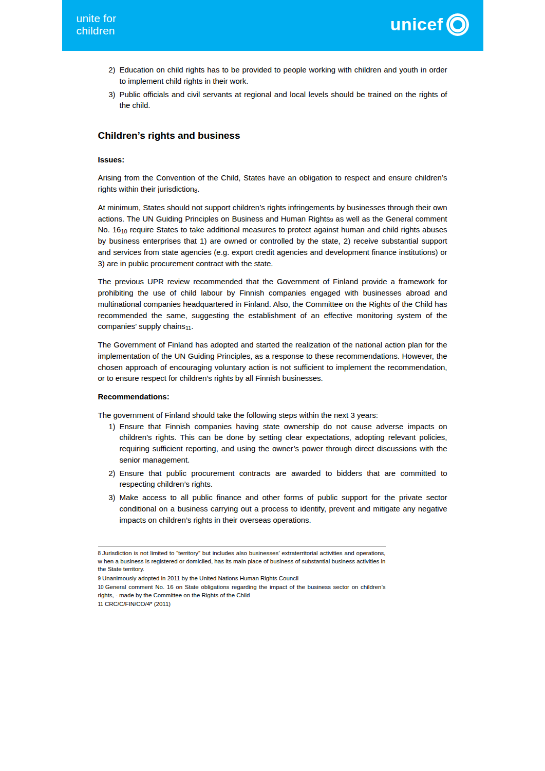unite for
children
unicef
2) Education on child rights has to be provided to people working with children and youth in order to implement child rights in their work.
3) Public officials and civil servants at regional and local levels should be trained on the rights of the child.
Children’s rights and business
Issues:
Arising from the Convention of the Child, States have an obligation to respect and ensure children’s rights within their jurisdiction8.
At minimum, States should not support children’s rights infringements by businesses through their own actions. The UN Guiding Principles on Business and Human Rights9 as well as the General comment No. 1610 require States to take additional measures to protect against human and child rights abuses by business enterprises that 1) are owned or controlled by the state, 2) receive substantial support and services from state agencies (e.g. export credit agencies and development finance institutions) or 3) are in public procurement contract with the state.
The previous UPR review recommended that the Government of Finland provide a framework for prohibiting the use of child labour by Finnish companies engaged with businesses abroad and multinational companies headquartered in Finland. Also, the Committee on the Rights of the Child has recommended the same, suggesting the establishment of an effective monitoring system of the companies’ supply chains11.
The Government of Finland has adopted and started the realization of the national action plan for the implementation of the UN Guiding Principles, as a response to these recommendations. However, the chosen approach of encouraging voluntary action is not sufficient to implement the recommendation, or to ensure respect for children’s rights by all Finnish businesses.
Recommendations:
The government of Finland should take the following steps within the next 3 years:
1) Ensure that Finnish companies having state ownership do not cause adverse impacts on children’s rights. This can be done by setting clear expectations, adopting relevant policies, requiring sufficient reporting, and using the owner’s power through direct discussions with the senior management.
2) Ensure that public procurement contracts are awarded to bidders that are committed to respecting children’s rights.
3) Make access to all public finance and other forms of public support for the private sector conditional on a business carrying out a process to identify, prevent and mitigate any negative impacts on children’s rights in their overseas operations.
8 Jurisdiction is not limited to “territory” but includes also businesses’ extraterritorial activities and operations, w hen a business is registered or domiciled, has its main place of business of substantial business activities in the State territory.
9 Unanimously adopted in 2011 by the United Nations Human Rights Council
10 General comment No. 16 on State obligations regarding the impact of the business sector on children’s rights, - made by the Committee on the Rights of the Child
11 CRC/C/FIN/CO/4* (2011)